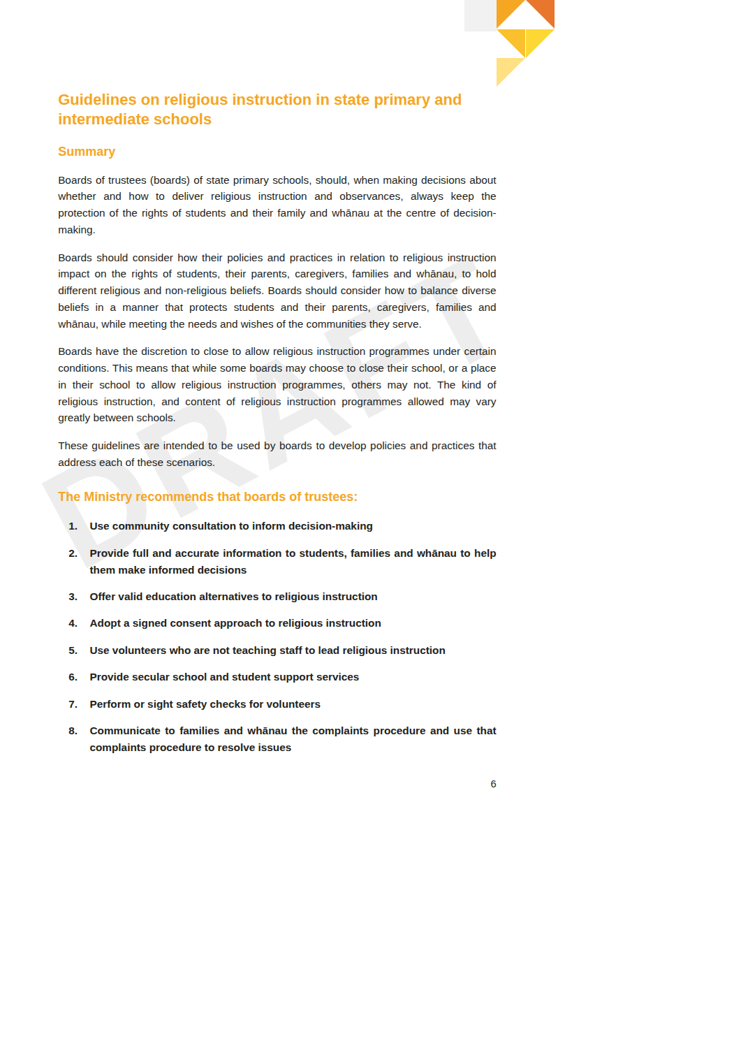DRAFT
Guidelines on religious instruction in state primary and intermediate schools
Summary
Boards of trustees (boards) of state primary schools, should, when making decisions about whether and how to deliver religious instruction and observances, always keep the protection of the rights of students and their family and whānau at the centre of decision-making.
Boards should consider how their policies and practices in relation to religious instruction impact on the rights of students, their parents, caregivers, families and whānau, to hold different religious and non-religious beliefs. Boards should consider how to balance diverse beliefs in a manner that protects students and their parents, caregivers, families and whānau, while meeting the needs and wishes of the communities they serve.
Boards have the discretion to close to allow religious instruction programmes under certain conditions. This means that while some boards may choose to close their school, or a place in their school to allow religious instruction programmes, others may not. The kind of religious instruction, and content of religious instruction programmes allowed may vary greatly between schools.
These guidelines are intended to be used by boards to develop policies and practices that address each of these scenarios.
The Ministry recommends that boards of trustees:
Use community consultation to inform decision-making
Provide full and accurate information to students, families and whānau to help them make informed decisions
Offer valid education alternatives to religious instruction
Adopt a signed consent approach to religious instruction
Use volunteers who are not teaching staff to lead religious instruction
Provide secular school and student support services
Perform or sight safety checks for volunteers
Communicate to families and whānau the complaints procedure and use that complaints procedure to resolve issues
6